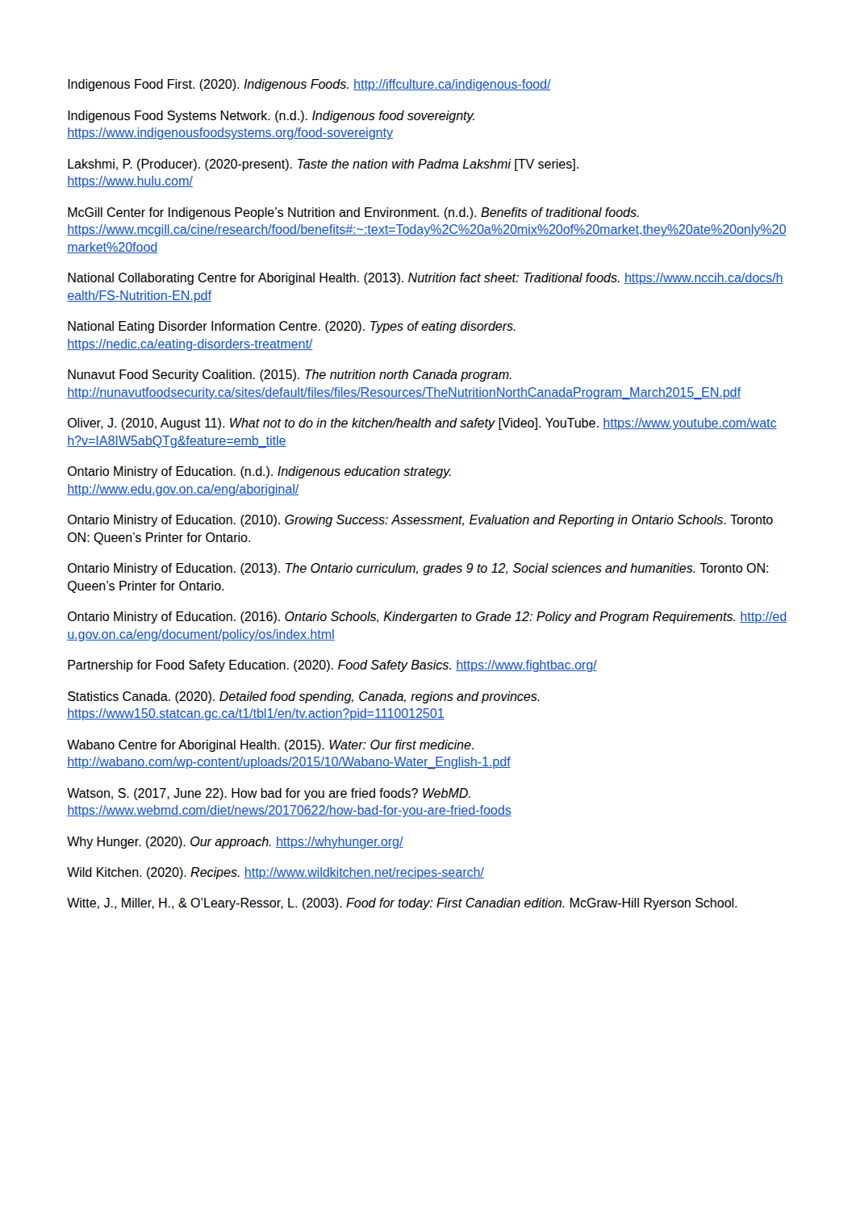Indigenous Food First. (2020). Indigenous Foods. http://iffculture.ca/indigenous-food/
Indigenous Food Systems Network. (n.d.). Indigenous food sovereignty.
https://www.indigenousfoodsystems.org/food-sovereignty
Lakshmi, P. (Producer). (2020-present). Taste the nation with Padma Lakshmi [TV series].
https://www.hulu.com/
McGill Center for Indigenous People’s Nutrition and Environment. (n.d.). Benefits of traditional foods.
https://www.mcgill.ca/cine/research/food/benefits#:~:text=Today%2C%20a%20mix%20of%20market,they%20ate%20only%20market%20food
National Collaborating Centre for Aboriginal Health. (2013). Nutrition fact sheet: Traditional foods. https://www.nccih.ca/docs/health/FS-Nutrition-EN.pdf
National Eating Disorder Information Centre. (2020). Types of eating disorders.
https://nedic.ca/eating-disorders-treatment/
Nunavut Food Security Coalition. (2015). The nutrition north Canada program.
http://nunavutfoodsecurity.ca/sites/default/files/files/Resources/TheNutritionNorthCanadaProgram_March2015_EN.pdf
Oliver, J. (2010, August 11). What not to do in the kitchen/health and safety [Video]. YouTube. https://www.youtube.com/watch?v=IA8IW5abQTg&feature=emb_title
Ontario Ministry of Education. (n.d.). Indigenous education strategy.
http://www.edu.gov.on.ca/eng/aboriginal/
Ontario Ministry of Education. (2010). Growing Success: Assessment, Evaluation and Reporting in Ontario Schools. Toronto ON: Queen’s Printer for Ontario.
Ontario Ministry of Education. (2013). The Ontario curriculum, grades 9 to 12, Social sciences and humanities. Toronto ON: Queen’s Printer for Ontario.
Ontario Ministry of Education. (2016). Ontario Schools, Kindergarten to Grade 12: Policy and Program Requirements. http://edu.gov.on.ca/eng/document/policy/os/index.html
Partnership for Food Safety Education. (2020). Food Safety Basics. https://www.fightbac.org/
Statistics Canada. (2020). Detailed food spending, Canada, regions and provinces.
https://www150.statcan.gc.ca/t1/tbl1/en/tv.action?pid=1110012501
Wabano Centre for Aboriginal Health. (2015). Water: Our first medicine.
http://wabano.com/wp-content/uploads/2015/10/Wabano-Water_English-1.pdf
Watson, S. (2017, June 22). How bad for you are fried foods? WebMD.
https://www.webmd.com/diet/news/20170622/how-bad-for-you-are-fried-foods
Why Hunger. (2020). Our approach. https://whyhunger.org/
Wild Kitchen. (2020). Recipes. http://www.wildkitchen.net/recipes-search/
Witte, J., Miller, H., & O’Leary-Ressor, L. (2003). Food for today: First Canadian edition. McGraw-Hill Ryerson School.